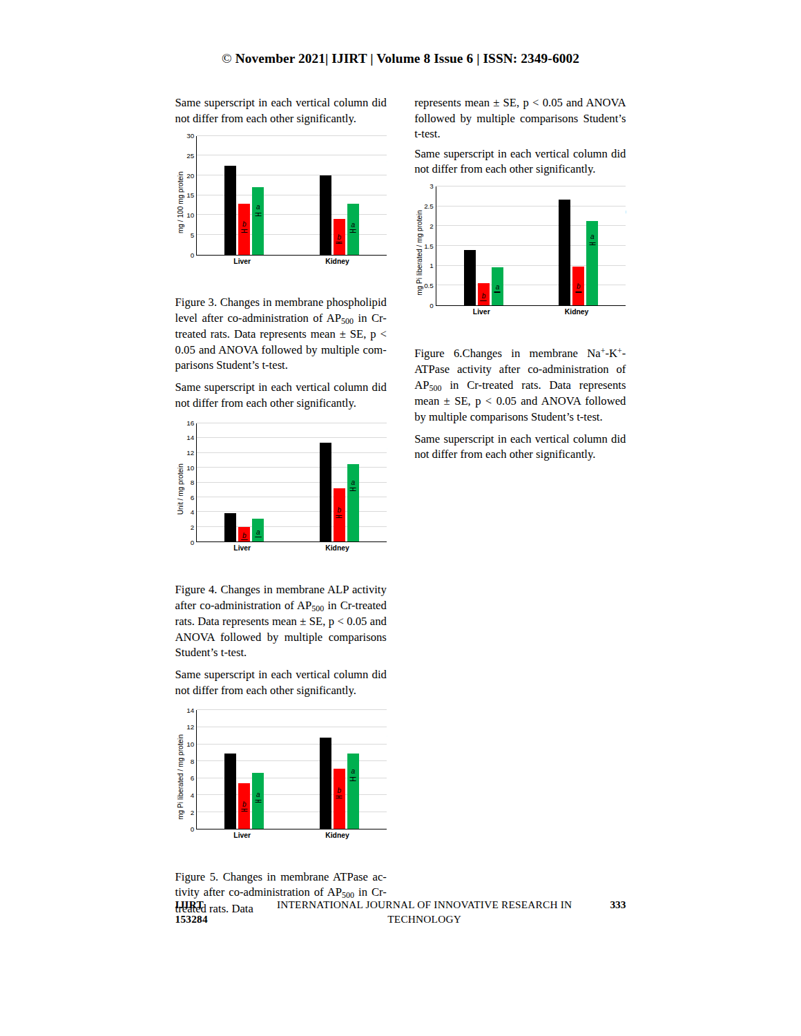© November 2021| IJIRT | Volume 8 Issue 6 | ISSN: 2349-6002
Same superscript in each vertical column did not differ from each other significantly.
Control
Cr-treated
Cr+AP500
mg / 100 mg protein
30 25 20 15 10 5 0
a
b
a
a
b
a
Liver
Kidney
Figure 3. Changes in membrane phospholipid level after co-administration of AP500 in Cr-treated rats. Data represents mean ± SE, p < 0.05 and ANOVA followed by multiple comparisons Student’s t-test.
Same superscript in each vertical column did not differ from each other significantly.
Control
Cr-treated
Cr+AP500
Unit / mg protein
16 14 12 10 8 6 4 2 0
a
b
a
a
b
a
Liver
Kidney
Figure 4. Changes in membrane ALP activity after co-administration of AP500 in Cr-treated rats. Data represents mean ± SE, p < 0.05 and ANOVA followed by multiple comparisons Student’s t-test.
Same superscript in each vertical column did not differ from each other significantly.
Control
Cr-treated
Cr+AP500
mg Pi liberated / mg protein
14 12 10 8 6 4 2 0
a
b
a
a
b
a
Liver
Kidney
Figure 5. Changes in membrane ATPase activity after co-administration of AP500 in Cr-treated rats. Data
represents mean ± SE, p < 0.05 and ANOVA followed by multiple comparisons Student’s t-test.
Same superscript in each vertical column did not differ from each other significantly.
Control
Cr-treated
Cr+AP500
mg Pi liberated / mg protein
3 2.5 2 1.5 1 0.5 0
a
b
a
a
b
a
Liver
Kidney
Figure 6.Changes in membrane Na+-K+-ATPase activity after co-administration of AP500 in Cr-treated rats. Data represents mean ± SE, p < 0.05 and ANOVA followed by multiple comparisons Student’s t-test.
Same superscript in each vertical column did not differ from each other significantly.
IJIRT 153284
INTERNATIONAL JOURNAL OF INNOVATIVE RESEARCH IN TECHNOLOGY
333